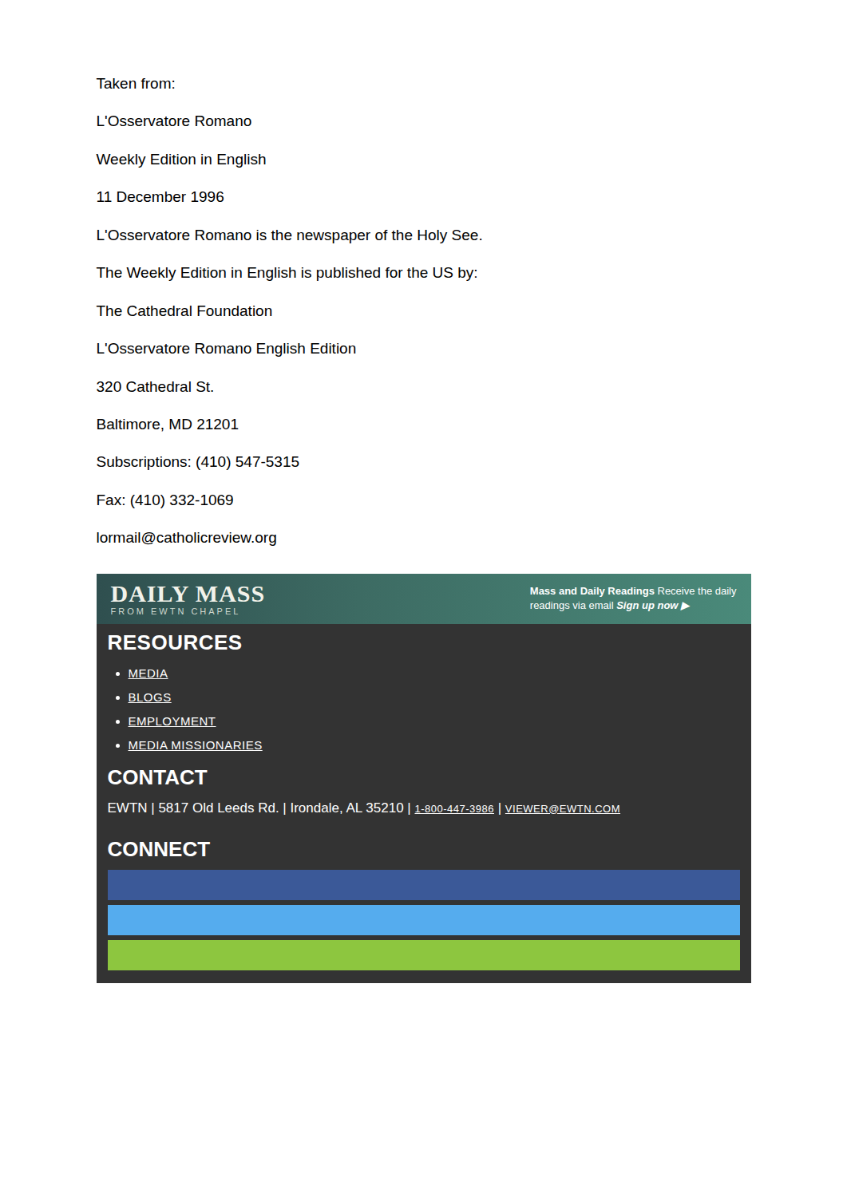Taken from:
L'Osservatore Romano
Weekly Edition in English
11 December 1996
L'Osservatore Romano is the newspaper of the Holy See.
The Weekly Edition in English is published for the US by:
The Cathedral Foundation
L'Osservatore Romano English Edition
320 Cathedral St.
Baltimore, MD 21201
Subscriptions: (410) 547-5315
Fax: (410) 332-1069
lormail@catholicreview.org
DAILY MASS
FROM EWTN CHAPEL
Mass and Daily Readings Receive the daily
readings via email Sign up now ▶
RESOURCES
MEDIA
BLOGS
EMPLOYMENT
MEDIA MISSIONARIES
CONTACT
EWTN | 5817 Old Leeds Rd. | Irondale, AL 35210 | 1-800-447-3986 | VIEWER@EWTN.COM
CONNECT